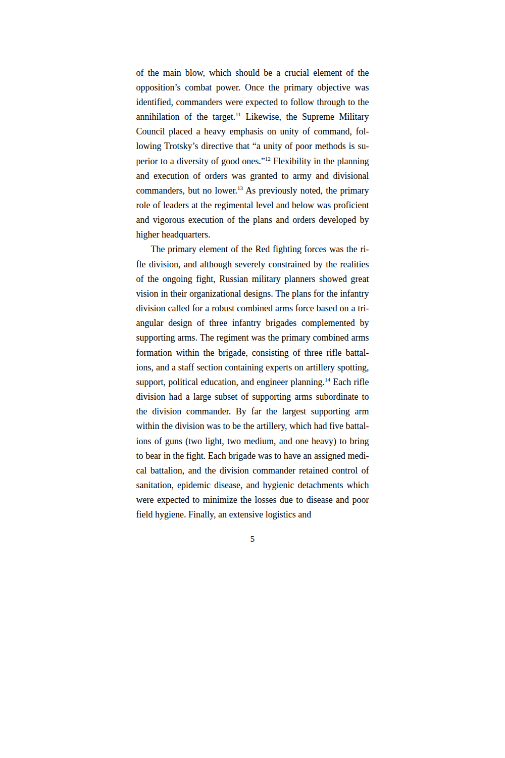of the main blow, which should be a crucial element of the opposition’s combat power. Once the primary objective was identified, commanders were expected to follow through to the annihilation of the target.11 Likewise, the Supreme Military Council placed a heavy emphasis on unity of command, following Trotsky’s directive that “a unity of poor methods is superior to a diversity of good ones.”12 Flexibility in the planning and execution of orders was granted to army and divisional commanders, but no lower.13 As previously noted, the primary role of leaders at the regimental level and below was proficient and vigorous execution of the plans and orders developed by higher headquarters.
The primary element of the Red fighting forces was the rifle division, and although severely constrained by the realities of the ongoing fight, Russian military planners showed great vision in their organizational designs. The plans for the infantry division called for a robust combined arms force based on a triangular design of three infantry brigades complemented by supporting arms. The regiment was the primary combined arms formation within the brigade, consisting of three rifle battalions, and a staff section containing experts on artillery spotting, support, political education, and engineer planning.14 Each rifle division had a large subset of supporting arms subordinate to the division commander. By far the largest supporting arm within the division was to be the artillery, which had five battalions of guns (two light, two medium, and one heavy) to bring to bear in the fight. Each brigade was to have an assigned medical battalion, and the division commander retained control of sanitation, epidemic disease, and hygienic detachments which were expected to minimize the losses due to disease and poor field hygiene. Finally, an extensive logistics and
5